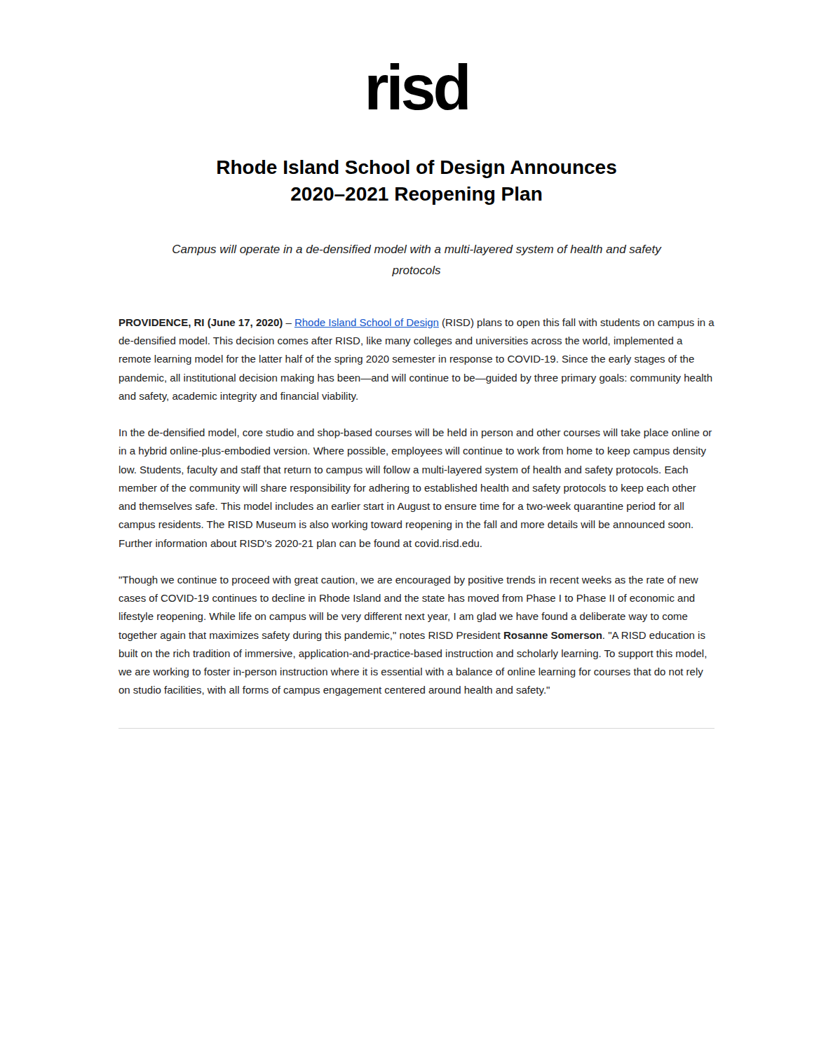risd
Rhode Island School of Design Announces
2020–2021 Reopening Plan
Campus will operate in a de-densified model with a multi-layered system of health and safety protocols
PROVIDENCE, RI (June 17, 2020) – Rhode Island School of Design (RISD) plans to open this fall with students on campus in a de-densified model. This decision comes after RISD, like many colleges and universities across the world, implemented a remote learning model for the latter half of the spring 2020 semester in response to COVID-19. Since the early stages of the pandemic, all institutional decision making has been—and will continue to be—guided by three primary goals: community health and safety, academic integrity and financial viability.
In the de-densified model, core studio and shop-based courses will be held in person and other courses will take place online or in a hybrid online-plus-embodied version. Where possible, employees will continue to work from home to keep campus density low. Students, faculty and staff that return to campus will follow a multi-layered system of health and safety protocols. Each member of the community will share responsibility for adhering to established health and safety protocols to keep each other and themselves safe. This model includes an earlier start in August to ensure time for a two-week quarantine period for all campus residents. The RISD Museum is also working toward reopening in the fall and more details will be announced soon. Further information about RISD's 2020-21 plan can be found at covid.risd.edu.
"Though we continue to proceed with great caution, we are encouraged by positive trends in recent weeks as the rate of new cases of COVID-19 continues to decline in Rhode Island and the state has moved from Phase I to Phase II of economic and lifestyle reopening. While life on campus will be very different next year, I am glad we have found a deliberate way to come together again that maximizes safety during this pandemic," notes RISD President Rosanne Somerson. "A RISD education is built on the rich tradition of immersive, application-and-practice-based instruction and scholarly learning. To support this model, we are working to foster in-person instruction where it is essential with a balance of online learning for courses that do not rely on studio facilities, with all forms of campus engagement centered around health and safety."